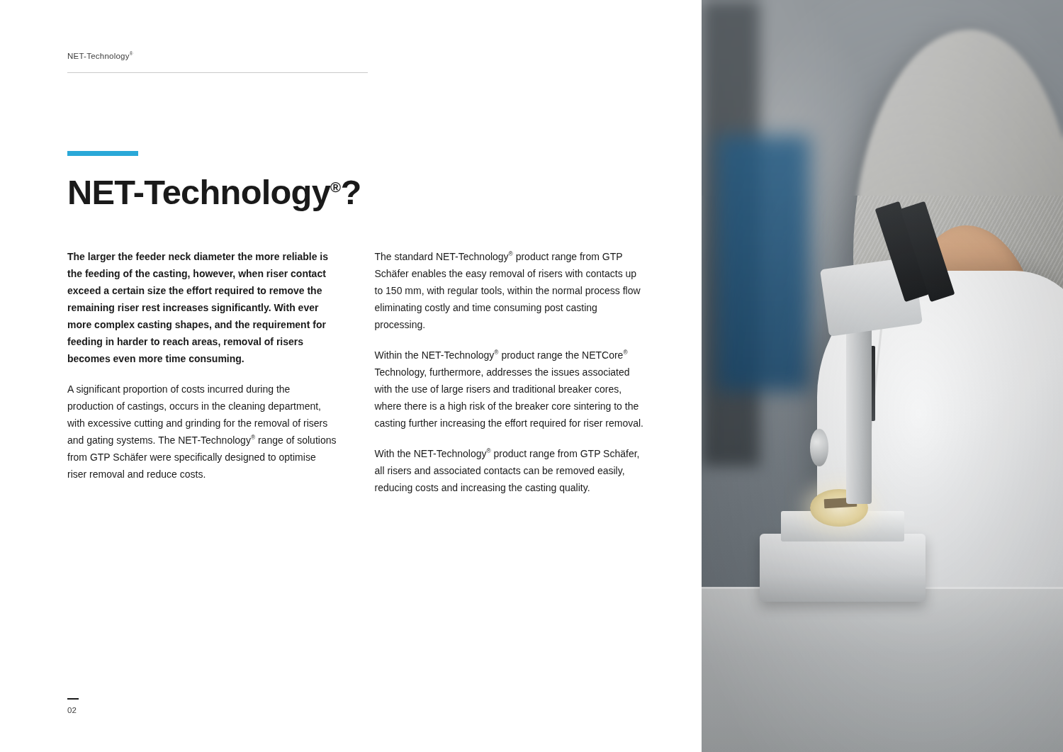NET-Technology®
NET-Technology®?
The larger the feeder neck diameter the more reliable is the feeding of the casting, however, when riser contact exceed a certain size the effort required to remove the remaining riser rest increases significantly. With ever more complex casting shapes, and the requirement for feeding in harder to reach areas, removal of risers becomes even more time consuming.
A significant proportion of costs incurred during the production of castings, occurs in the cleaning department, with excessive cutting and grinding for the removal of risers and gating systems. The NET-Technology® range of solutions from GTP Schäfer were specifically designed to optimise riser removal and reduce costs.
The standard NET-Technology® product range from GTP Schäfer enables the easy removal of risers with contacts up to 150 mm, with regular tools, within the normal process flow eliminating costly and time consuming post casting processing.
Within the NET-Technology® product range the NETCore® Technology, furthermore, addresses the issues associated with the use of large risers and traditional breaker cores, where there is a high risk of the breaker core sintering to the casting further increasing the effort required for riser removal.
With the NET-Technology® product range from GTP Schäfer, all risers and associated contacts can be removed easily, reducing costs and increasing the casting quality.
02